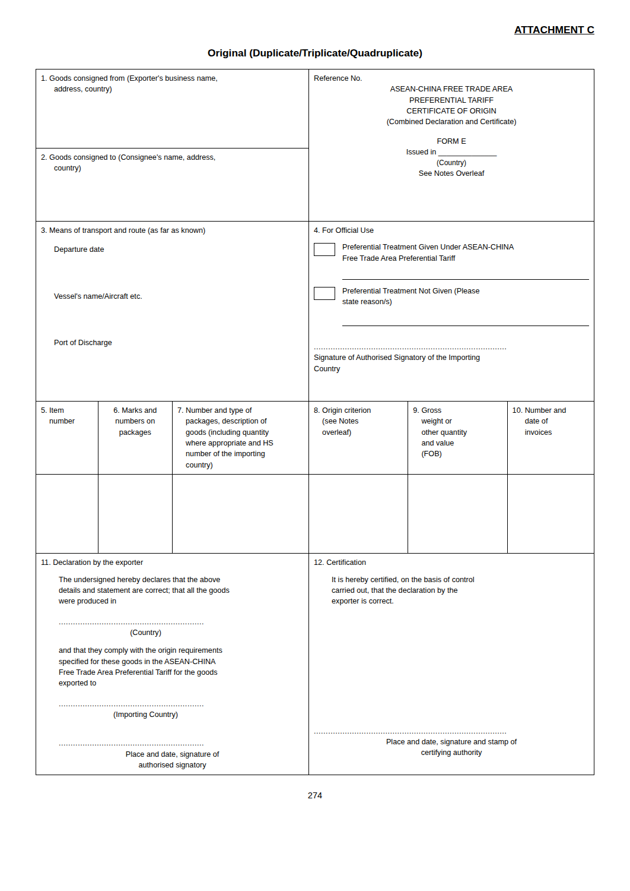ATTACHMENT C
Original (Duplicate/Triplicate/Quadruplicate)
| 1. Goods consigned from (Exporter's business name, address, country) | Reference No. ASEAN-CHINA FREE TRADE AREA PREFERENTIAL TARIFF CERTIFICATE OF ORIGIN (Combined Declaration and Certificate) FORM E Issued in ______________ (Country) See Notes Overleaf |
| 2. Goods consigned to (Consignee's name, address, country) |
| 3. Means of transport and route (as far as known) Departure date Vessel's name/Aircraft etc. Port of Discharge | 4. For Official Use Preferential Treatment Given Under ASEAN-CHINA Free Trade Area Preferential Tariff Preferential Treatment Not Given (Please state reason/s) ................................................................................. Signature of Authorised Signatory of the Importing Country |
| 5. Item number | 6. Marks and numbers on packages | 7. Number and type of packages, description of goods (including quantity where appropriate and HS number of the importing country) | 8. Origin criterion (see Notes overleaf) | 9. Gross weight or other quantity and value (FOB) | 10. Number and date of invoices |
| 11. Declaration by the exporter The undersigned hereby declares that the above details and statement are correct; that all the goods were produced in ............................................................. (Country) and that they comply with the origin requirements specified for these goods in the ASEAN-CHINA Free Trade Area Preferential Tariff for the goods exported to ............................................................. (Importing Country) ............................................................. Place and date, signature of authorised signatory | 12. Certification It is hereby certified, on the basis of control carried out, that the declaration by the exporter is correct. ................................................................................. Place and date, signature and stamp of certifying authority |
274